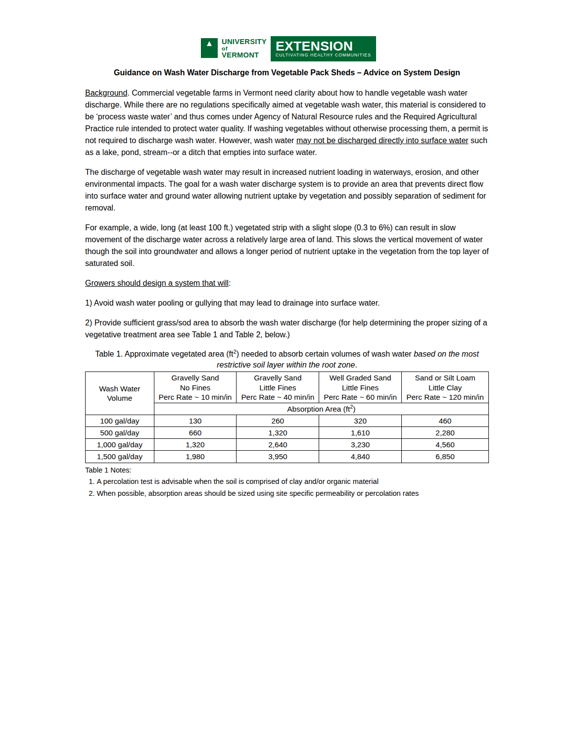| | UNIVERSITY of VERMONT | EXTENSION CULTIVATING HEALTHY COMMUNITIES |
Guidance on Wash Water Discharge from Vegetable Pack Sheds – Advice on System Design
Background. Commercial vegetable farms in Vermont need clarity about how to handle vegetable wash water discharge. While there are no regulations specifically aimed at vegetable wash water, this material is considered to be ‘process waste water’ and thus comes under Agency of Natural Resource rules and the Required Agricultural Practice rule intended to protect water quality. If washing vegetables without otherwise processing them, a permit is not required to discharge wash water. However, wash water may not be discharged directly into surface water such as a lake, pond, stream--or a ditch that empties into surface water.
The discharge of vegetable wash water may result in increased nutrient loading in waterways, erosion, and other environmental impacts. The goal for a wash water discharge system is to provide an area that prevents direct flow into surface water and ground water allowing nutrient uptake by vegetation and possibly separation of sediment for removal.
For example, a wide, long (at least 100 ft.) vegetated strip with a slight slope (0.3 to 6%) can result in slow movement of the discharge water across a relatively large area of land. This slows the vertical movement of water though the soil into groundwater and allows a longer period of nutrient uptake in the vegetation from the top layer of saturated soil.
Growers should design a system that will:
1) Avoid wash water pooling or gullying that may lead to drainage into surface water.
2) Provide sufficient grass/sod area to absorb the wash water discharge (for help determining the proper sizing of a vegetative treatment area see Table 1 and Table 2, below.)
Table 1. Approximate vegetated area (ft2) needed to absorb certain volumes of wash water based on the most restrictive soil layer within the root zone.
| Wash Water Volume | Gravelly Sand No Fines Perc Rate ~ 10 min/in | Gravelly Sand Little Fines Perc Rate ~ 40 min/in | Well Graded Sand Little Fines Perc Rate ~ 60 min/in | Sand or Silt Loam Little Clay Perc Rate ~ 120 min/in |
| --- | --- | --- | --- | --- |
| Absorption Area (ft 2 ) |
| 100 gal/day | 130 | 260 | 320 | 460 |
| 500 gal/day | 660 | 1,320 | 1,610 | 2,280 |
| 1,000 gal/day | 1,320 | 2,640 | 3,230 | 4,560 |
| 1,500 gal/day | 1,980 | 3,950 | 4,840 | 6,850 |
Table 1 Notes:
A percolation test is advisable when the soil is comprised of clay and/or organic material
When possible, absorption areas should be sized using site specific permeability or percolation rates